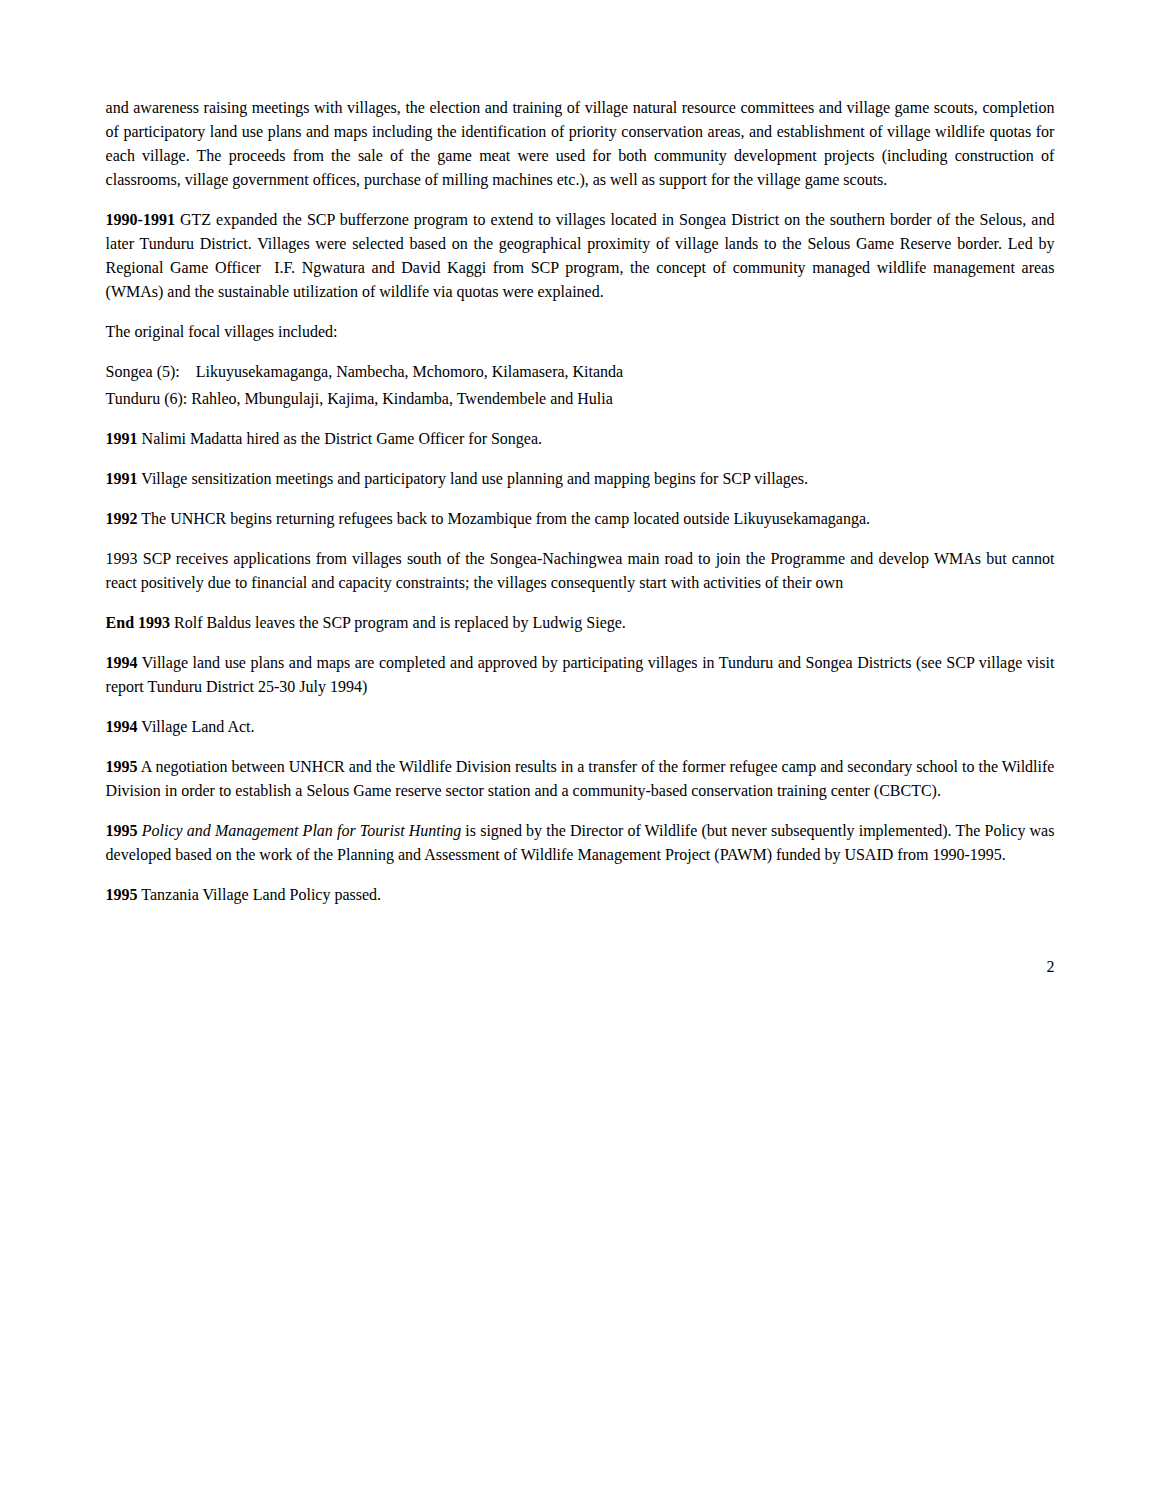and awareness raising meetings with villages, the election and training of village natural resource committees and village game scouts, completion of participatory land use plans and maps including the identification of priority conservation areas, and establishment of village wildlife quotas for each village. The proceeds from the sale of the game meat were used for both community development projects (including construction of classrooms, village government offices, purchase of milling machines etc.), as well as support for the village game scouts.
1990-1991 GTZ expanded the SCP bufferzone program to extend to villages located in Songea District on the southern border of the Selous, and later Tunduru District. Villages were selected based on the geographical proximity of village lands to the Selous Game Reserve border. Led by Regional Game Officer I.F. Ngwatura and David Kaggi from SCP program, the concept of community managed wildlife management areas (WMAs) and the sustainable utilization of wildlife via quotas were explained.
The original focal villages included:
Songea (5): Likuyusekamaganga, Nambecha, Mchomoro, Kilamasera, Kitanda
Tunduru (6): Rahleo, Mbungulaji, Kajima, Kindamba, Twendembele and Hulia
1991 Nalimi Madatta hired as the District Game Officer for Songea.
1991 Village sensitization meetings and participatory land use planning and mapping begins for SCP villages.
1992 The UNHCR begins returning refugees back to Mozambique from the camp located outside Likuyusekamaganga.
1993 SCP receives applications from villages south of the Songea-Nachingwea main road to join the Programme and develop WMAs but cannot react positively due to financial and capacity constraints; the villages consequently start with activities of their own
End 1993 Rolf Baldus leaves the SCP program and is replaced by Ludwig Siege.
1994 Village land use plans and maps are completed and approved by participating villages in Tunduru and Songea Districts (see SCP village visit report Tunduru District 25-30 July 1994)
1994 Village Land Act.
1995 A negotiation between UNHCR and the Wildlife Division results in a transfer of the former refugee camp and secondary school to the Wildlife Division in order to establish a Selous Game reserve sector station and a community-based conservation training center (CBCTC).
1995 Policy and Management Plan for Tourist Hunting is signed by the Director of Wildlife (but never subsequently implemented). The Policy was developed based on the work of the Planning and Assessment of Wildlife Management Project (PAWM) funded by USAID from 1990-1995.
1995 Tanzania Village Land Policy passed.
2